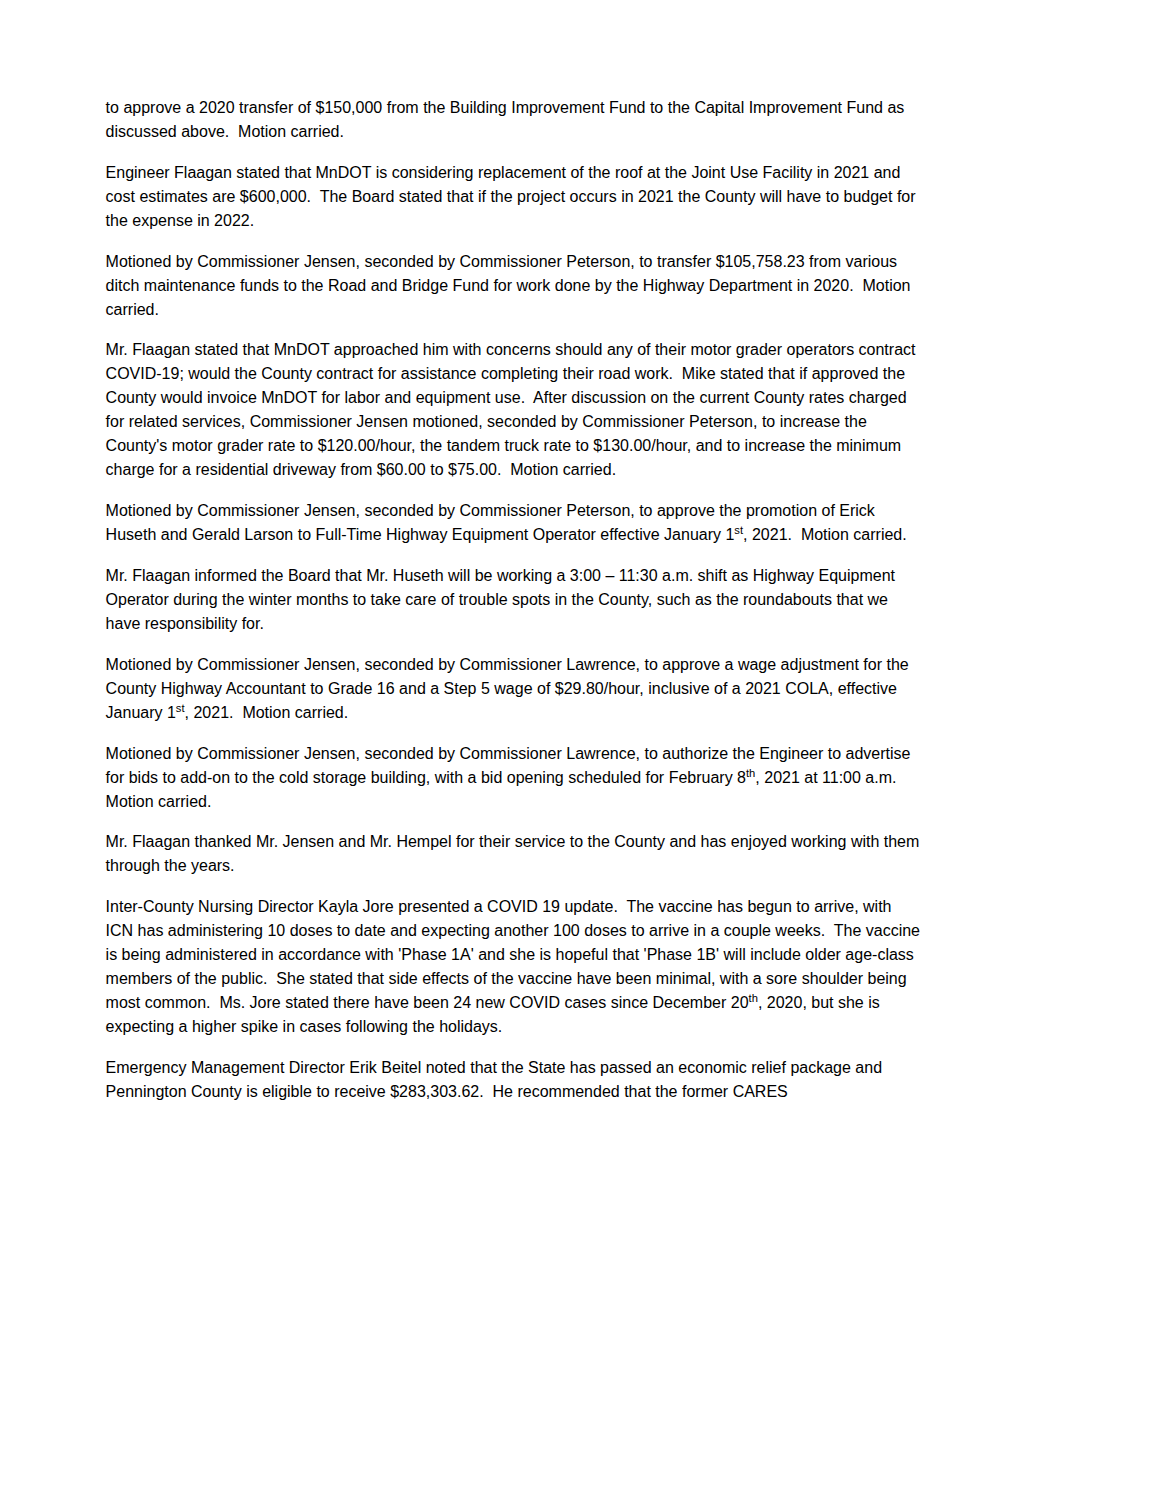to approve a 2020 transfer of $150,000 from the Building Improvement Fund to the Capital Improvement Fund as discussed above. Motion carried.
Engineer Flaagan stated that MnDOT is considering replacement of the roof at the Joint Use Facility in 2021 and cost estimates are $600,000. The Board stated that if the project occurs in 2021 the County will have to budget for the expense in 2022.
Motioned by Commissioner Jensen, seconded by Commissioner Peterson, to transfer $105,758.23 from various ditch maintenance funds to the Road and Bridge Fund for work done by the Highway Department in 2020. Motion carried.
Mr. Flaagan stated that MnDOT approached him with concerns should any of their motor grader operators contract COVID-19; would the County contract for assistance completing their road work. Mike stated that if approved the County would invoice MnDOT for labor and equipment use. After discussion on the current County rates charged for related services, Commissioner Jensen motioned, seconded by Commissioner Peterson, to increase the County's motor grader rate to $120.00/hour, the tandem truck rate to $130.00/hour, and to increase the minimum charge for a residential driveway from $60.00 to $75.00. Motion carried.
Motioned by Commissioner Jensen, seconded by Commissioner Peterson, to approve the promotion of Erick Huseth and Gerald Larson to Full-Time Highway Equipment Operator effective January 1st, 2021. Motion carried.
Mr. Flaagan informed the Board that Mr. Huseth will be working a 3:00 – 11:30 a.m. shift as Highway Equipment Operator during the winter months to take care of trouble spots in the County, such as the roundabouts that we have responsibility for.
Motioned by Commissioner Jensen, seconded by Commissioner Lawrence, to approve a wage adjustment for the County Highway Accountant to Grade 16 and a Step 5 wage of $29.80/hour, inclusive of a 2021 COLA, effective January 1st, 2021. Motion carried.
Motioned by Commissioner Jensen, seconded by Commissioner Lawrence, to authorize the Engineer to advertise for bids to add-on to the cold storage building, with a bid opening scheduled for February 8th, 2021 at 11:00 a.m. Motion carried.
Mr. Flaagan thanked Mr. Jensen and Mr. Hempel for their service to the County and has enjoyed working with them through the years.
Inter-County Nursing Director Kayla Jore presented a COVID 19 update. The vaccine has begun to arrive, with ICN has administering 10 doses to date and expecting another 100 doses to arrive in a couple weeks. The vaccine is being administered in accordance with 'Phase 1A' and she is hopeful that 'Phase 1B' will include older age-class members of the public. She stated that side effects of the vaccine have been minimal, with a sore shoulder being most common. Ms. Jore stated there have been 24 new COVID cases since December 20th, 2020, but she is expecting a higher spike in cases following the holidays.
Emergency Management Director Erik Beitel noted that the State has passed an economic relief package and Pennington County is eligible to receive $283,303.62. He recommended that the former CARES